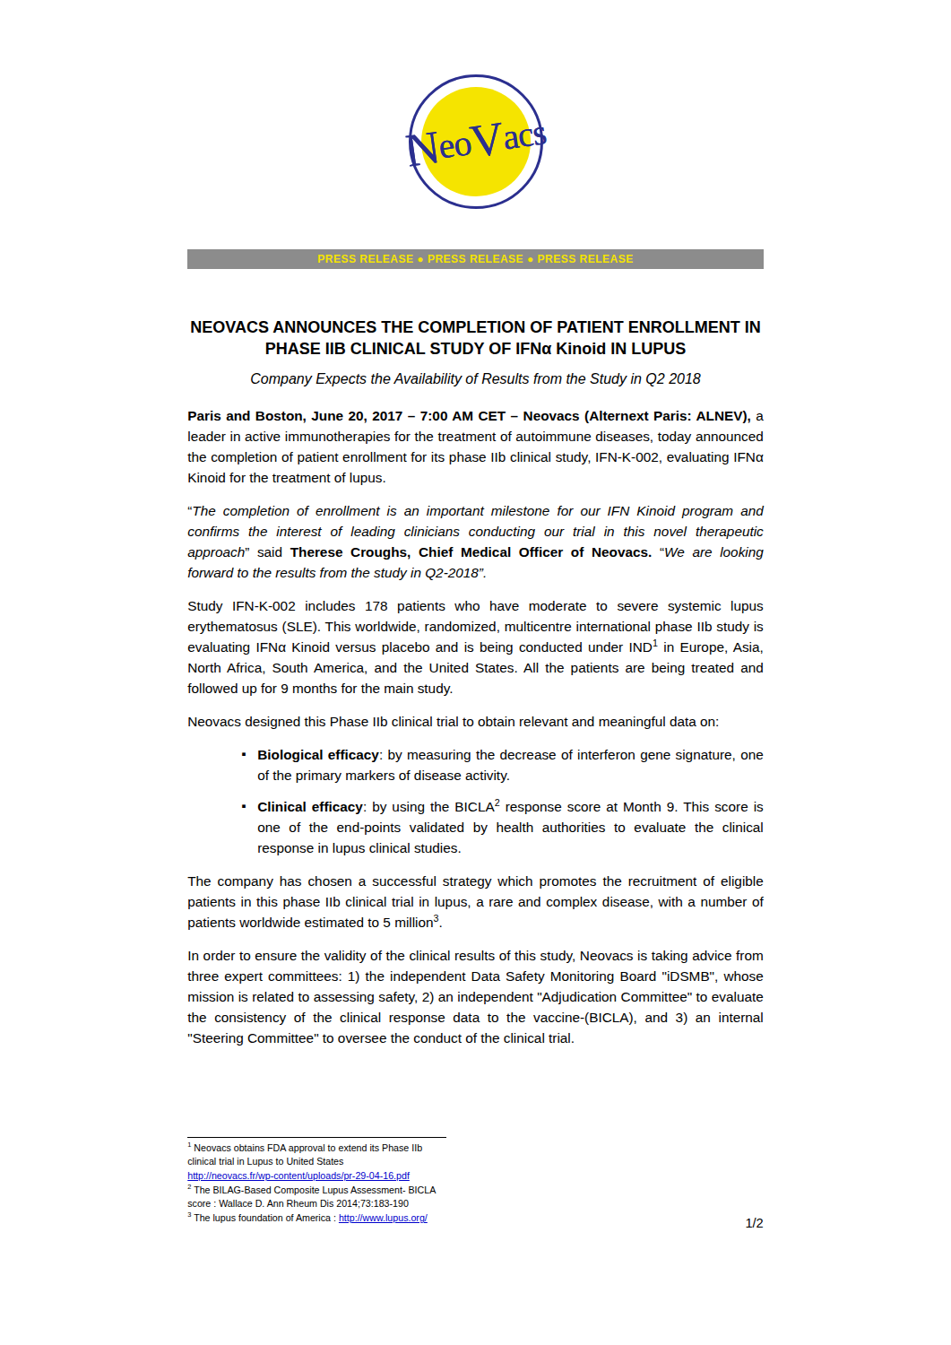NeoVacs
PRESS RELEASE ● PRESS RELEASE ● PRESS RELEASE
NEOVACS ANNOUNCES THE COMPLETION OF PATIENT ENROLLMENT IN
PHASE IIB CLINICAL STUDY OF IFNα Kinoid IN LUPUS
Company Expects the Availability of Results from the Study in Q2 2018
Paris and Boston, June 20, 2017 – 7:00 AM CET – Neovacs (Alternext Paris: ALNEV), a leader in active immunotherapies for the treatment of autoimmune diseases, today announced the completion of patient enrollment for its phase IIb clinical study, IFN-K-002, evaluating IFNα Kinoid for the treatment of lupus.
“The completion of enrollment is an important milestone for our IFN Kinoid program and confirms the interest of leading clinicians conducting our trial in this novel therapeutic approach” said Therese Croughs, Chief Medical Officer of Neovacs. “We are looking forward to the results from the study in Q2-2018”.
Study IFN-K-002 includes 178 patients who have moderate to severe systemic lupus erythematosus (SLE). This worldwide, randomized, multicentre international phase IIb study is evaluating IFNα Kinoid versus placebo and is being conducted under IND1 in Europe, Asia, North Africa, South America, and the United States. All the patients are being treated and followed up for 9 months for the main study.
Neovacs designed this Phase IIb clinical trial to obtain relevant and meaningful data on:
Biological efficacy: by measuring the decrease of interferon gene signature, one of the primary markers of disease activity.
Clinical efficacy: by using the BICLA2 response score at Month 9. This score is one of the end-points validated by health authorities to evaluate the clinical response in lupus clinical studies.
The company has chosen a successful strategy which promotes the recruitment of eligible patients in this phase IIb clinical trial in lupus, a rare and complex disease, with a number of patients worldwide estimated to 5 million3.
In order to ensure the validity of the clinical results of this study, Neovacs is taking advice from three expert committees: 1) the independent Data Safety Monitoring Board "iDSMB", whose mission is related to assessing safety, 2) an independent "Adjudication Committee" to evaluate the consistency of the clinical response data to the vaccine-(BICLA), and 3) an internal "Steering Committee" to oversee the conduct of the clinical trial.
1 Neovacs obtains FDA approval to extend its Phase IIb clinical trial in Lupus to United States
http://neovacs.fr/wp-content/uploads/pr-29-04-16.pdf
2 The BILAG-Based Composite Lupus Assessment- BICLA score : Wallace D. Ann Rheum Dis 2014;73:183-190
3 The lupus foundation of America : http://www.lupus.org/
1/2